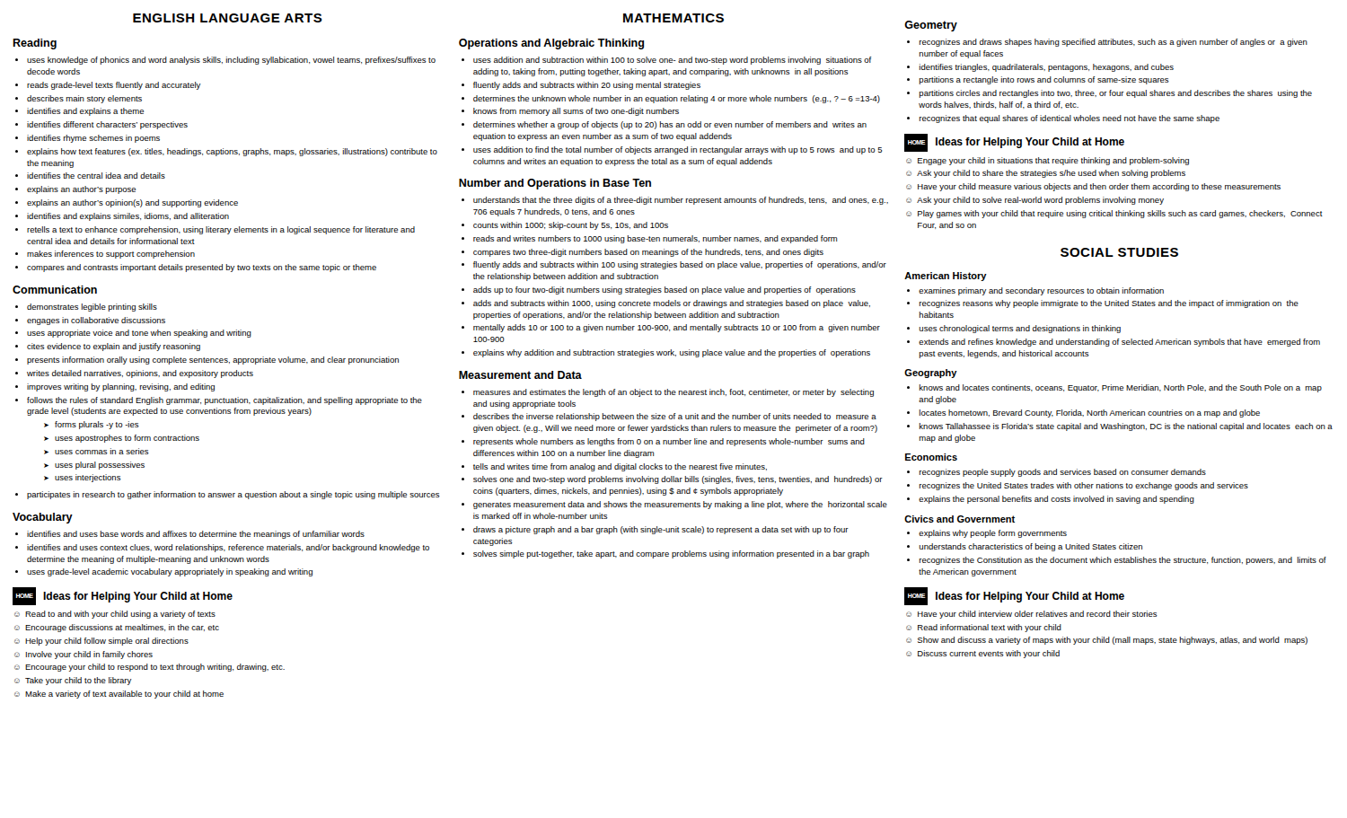ENGLISH LANGUAGE ARTS
Reading
uses knowledge of phonics and word analysis skills, including syllabication, vowel teams, prefixes/suffixes to decode words
reads grade-level texts fluently and accurately
describes main story elements
identifies and explains a theme
identifies different characters’ perspectives
identifies rhyme schemes in poems
explains how text features (ex. titles, headings, captions, graphs, maps, glossaries, illustrations) contribute to the meaning
identifies the central idea and details
explains an author’s purpose
explains an author’s opinion(s) and supporting evidence
identifies and explains similes, idioms, and alliteration
retells a text to enhance comprehension, using literary elements in a logical sequence for literature and central idea and details for informational text
makes inferences to support comprehension
compares and contrasts important details presented by two texts on the same topic or theme
Communication
demonstrates legible printing skills
engages in collaborative discussions
uses appropriate voice and tone when speaking and writing
cites evidence to explain and justify reasoning
presents information orally using complete sentences, appropriate volume, and clear pronunciation
writes detailed narratives, opinions, and expository products
improves writing by planning, revising, and editing
follows the rules of standard English grammar, punctuation, capitalization, and spelling appropriate to the grade level (students are expected to use conventions from previous years)
forms plurals -y to -ies
uses apostrophes to form contractions
uses commas in a series
uses plural possessives
uses interjections
participates in research to gather information to answer a question about a single topic using multiple sources
Vocabulary
identifies and uses base words and affixes to determine the meanings of unfamiliar words
identifies and uses context clues, word relationships, reference materials, and/or background knowledge to determine the meaning of multiple-meaning and unknown words
uses grade-level academic vocabulary appropriately in speaking and writing
HOME Ideas for Helping Your Child at Home
Read to and with your child using a variety of texts
Encourage discussions at mealtimes, in the car, etc
Help your child follow simple oral directions
Involve your child in family chores
Encourage your child to respond to text through writing, drawing, etc.
Take your child to the library
Make a variety of text available to your child at home
MATHEMATICS
Operations and Algebraic Thinking
uses addition and subtraction within 100 to solve one- and two-step word problems involving situations of adding to, taking from, putting together, taking apart, and comparing, with unknowns in all positions
fluently adds and subtracts within 20 using mental strategies
determines the unknown whole number in an equation relating 4 or more whole numbers (e.g., ? – 6 =13-4)
knows from memory all sums of two one-digit numbers
determines whether a group of objects (up to 20) has an odd or even number of members and writes an equation to express an even number as a sum of two equal addends
uses addition to find the total number of objects arranged in rectangular arrays with up to 5 rows and up to 5 columns and writes an equation to express the total as a sum of equal addends
Number and Operations in Base Ten
understands that the three digits of a three-digit number represent amounts of hundreds, tens, and ones, e.g., 706 equals 7 hundreds, 0 tens, and 6 ones
counts within 1000; skip-count by 5s, 10s, and 100s
reads and writes numbers to 1000 using base-ten numerals, number names, and expanded form
compares two three-digit numbers based on meanings of the hundreds, tens, and ones digits
fluently adds and subtracts within 100 using strategies based on place value, properties of operations, and/or the relationship between addition and subtraction
adds up to four two-digit numbers using strategies based on place value and properties of operations
adds and subtracts within 1000, using concrete models or drawings and strategies based on place value, properties of operations, and/or the relationship between addition and subtraction
mentally adds 10 or 100 to a given number 100-900, and mentally subtracts 10 or 100 from a given number 100-900
explains why addition and subtraction strategies work, using place value and the properties of operations
Measurement and Data
measures and estimates the length of an object to the nearest inch, foot, centimeter, or meter by selecting and using appropriate tools
describes the inverse relationship between the size of a unit and the number of units needed to measure a given object. (e.g., Will we need more or fewer yardsticks than rulers to measure the perimeter of a room?)
represents whole numbers as lengths from 0 on a number line and represents whole-number sums and differences within 100 on a number line diagram
tells and writes time from analog and digital clocks to the nearest five minutes,
solves one and two-step word problems involving dollar bills (singles, fives, tens, twenties, and hundreds) or coins (quarters, dimes, nickels, and pennies), using $ and ¢ symbols appropriately
generates measurement data and shows the measurements by making a line plot, where the horizontal scale is marked off in whole-number units
draws a picture graph and a bar graph (with single-unit scale) to represent a data set with up to four categories
solves simple put-together, take apart, and compare problems using information presented in a bar graph
Geometry
recognizes and draws shapes having specified attributes, such as a given number of angles or a given number of equal faces
identifies triangles, quadrilaterals, pentagons, hexagons, and cubes
partitions a rectangle into rows and columns of same-size squares
partitions circles and rectangles into two, three, or four equal shares and describes the shares using the words halves, thirds, half of, a third of, etc.
recognizes that equal shares of identical wholes need not have the same shape
HOME Ideas for Helping Your Child at Home
Engage your child in situations that require thinking and problem-solving
Ask your child to share the strategies s/he used when solving problems
Have your child measure various objects and then order them according to these measurements
Ask your child to solve real-world word problems involving money
Play games with your child that require using critical thinking skills such as card games, checkers, Connect Four, and so on
SOCIAL STUDIES
American History
examines primary and secondary resources to obtain information
recognizes reasons why people immigrate to the United States and the impact of immigration on the habitants
uses chronological terms and designations in thinking
extends and refines knowledge and understanding of selected American symbols that have emerged from past events, legends, and historical accounts
Geography
knows and locates continents, oceans, Equator, Prime Meridian, North Pole, and the South Pole on a map and globe
locates hometown, Brevard County, Florida, North American countries on a map and globe
knows Tallahassee is Florida’s state capital and Washington, DC is the national capital and locates each on a map and globe
Economics
recognizes people supply goods and services based on consumer demands
recognizes the United States trades with other nations to exchange goods and services
explains the personal benefits and costs involved in saving and spending
Civics and Government
explains why people form governments
understands characteristics of being a United States citizen
recognizes the Constitution as the document which establishes the structure, function, powers, and limits of the American government
HOME Ideas for Helping Your Child at Home
Have your child interview older relatives and record their stories
Read informational text with your child
Show and discuss a variety of maps with your child (mall maps, state highways, atlas, and world maps)
Discuss current events with your child